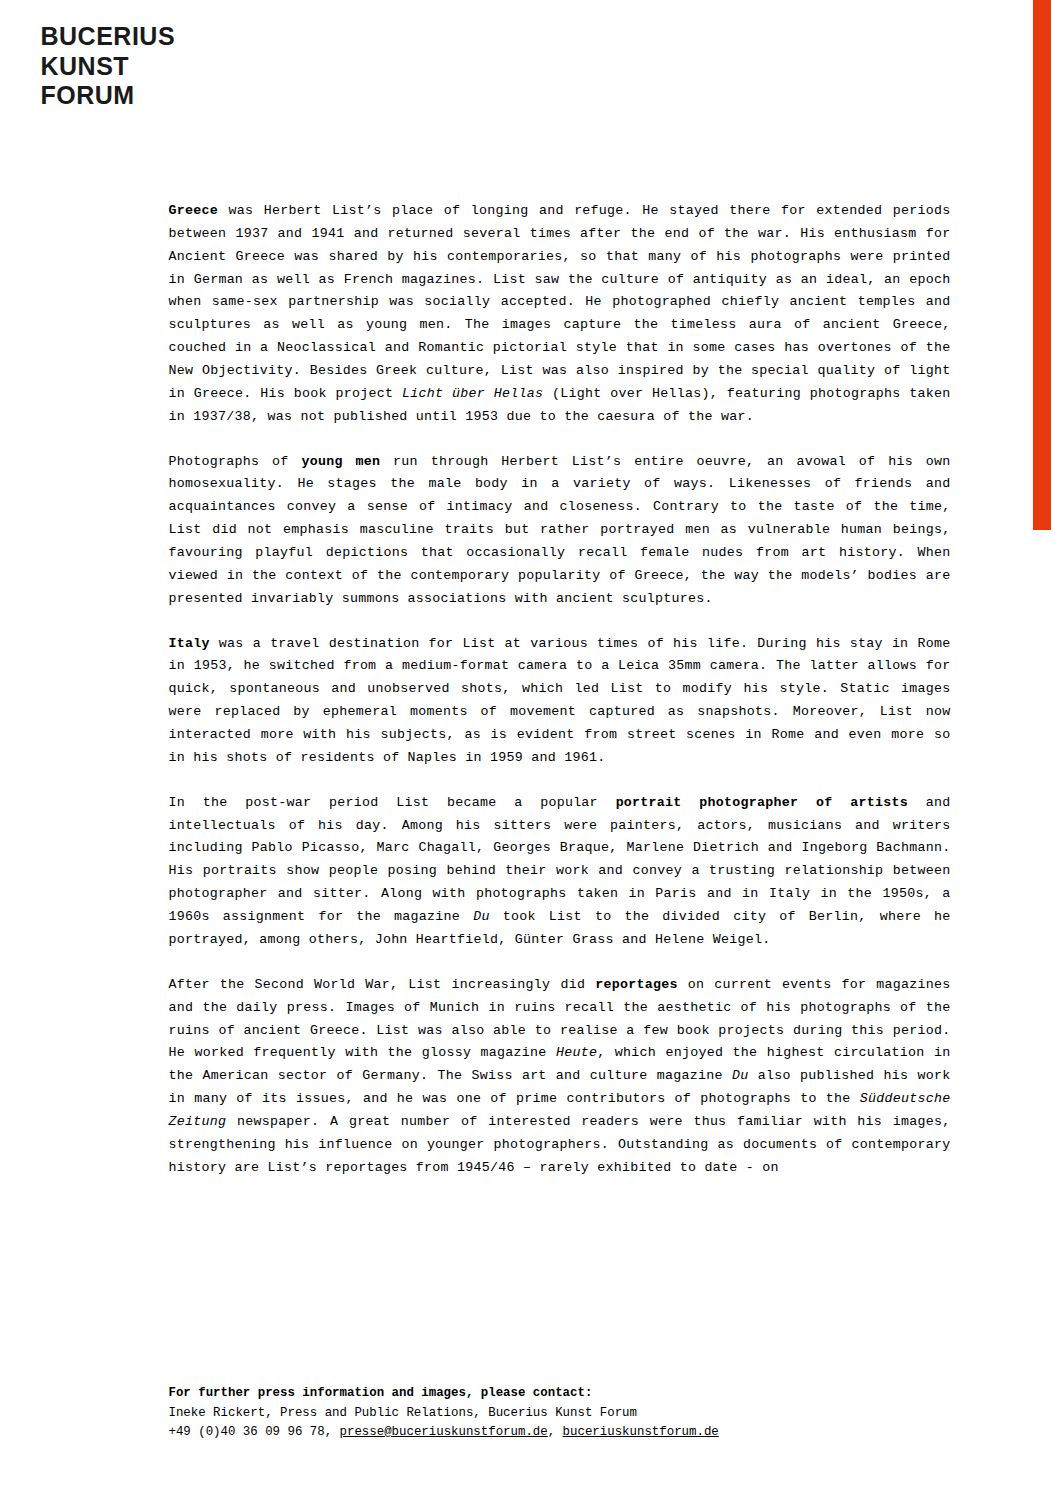BUCERIUS
KUNST
FORUM
Greece was Herbert List’s place of longing and refuge. He stayed there for extended periods between 1937 and 1941 and returned several times after the end of the war. His enthusiasm for Ancient Greece was shared by his contemporaries, so that many of his photographs were printed in German as well as French magazines. List saw the culture of antiquity as an ideal, an epoch when same-sex partnership was socially accepted. He photographed chiefly ancient temples and sculptures as well as young men. The images capture the timeless aura of ancient Greece, couched in a Neoclassical and Romantic pictorial style that in some cases has overtones of the New Objectivity. Besides Greek culture, List was also inspired by the special quality of light in Greece. His book project Licht über Hellas (Light over Hellas), featuring photographs taken in 1937/38, was not published until 1953 due to the caesura of the war.
Photographs of young men run through Herbert List’s entire oeuvre, an avowal of his own homosexuality. He stages the male body in a variety of ways. Likenesses of friends and acquaintances convey a sense of intimacy and closeness. Contrary to the taste of the time, List did not emphasis masculine traits but rather portrayed men as vulnerable human beings, favouring playful depictions that occasionally recall female nudes from art history. When viewed in the context of the contemporary popularity of Greece, the way the models’ bodies are presented invariably summons associations with ancient sculptures.
Italy was a travel destination for List at various times of his life. During his stay in Rome in 1953, he switched from a medium-format camera to a Leica 35mm camera. The latter allows for quick, spontaneous and unobserved shots, which led List to modify his style. Static images were replaced by ephemeral moments of movement captured as snapshots. Moreover, List now interacted more with his subjects, as is evident from street scenes in Rome and even more so in his shots of residents of Naples in 1959 and 1961.
In the post-war period List became a popular portrait photographer of artists and intellectuals of his day. Among his sitters were painters, actors, musicians and writers including Pablo Picasso, Marc Chagall, Georges Braque, Marlene Dietrich and Ingeborg Bachmann. His portraits show people posing behind their work and convey a trusting relationship between photographer and sitter. Along with photographs taken in Paris and in Italy in the 1950s, a 1960s assignment for the magazine Du took List to the divided city of Berlin, where he portrayed, among others, John Heartfield, Günter Grass and Helene Weigel.
After the Second World War, List increasingly did reportages on current events for magazines and the daily press. Images of Munich in ruins recall the aesthetic of his photographs of the ruins of ancient Greece. List was also able to realise a few book projects during this period. He worked frequently with the glossy magazine Heute, which enjoyed the highest circulation in the American sector of Germany. The Swiss art and culture magazine Du also published his work in many of its issues, and he was one of prime contributors of photographs to the Süddeutsche Zeitung newspaper. A great number of interested readers were thus familiar with his images, strengthening his influence on younger photographers. Outstanding as documents of contemporary history are List’s reportages from 1945/46 – rarely exhibited to date - on
For further press information and images, please contact:
Ineke Rickert, Press and Public Relations, Bucerius Kunst Forum
+49 (0)40 36 09 96 78, presse@buceriuskunstforum.de, buceriuskunstforum.de